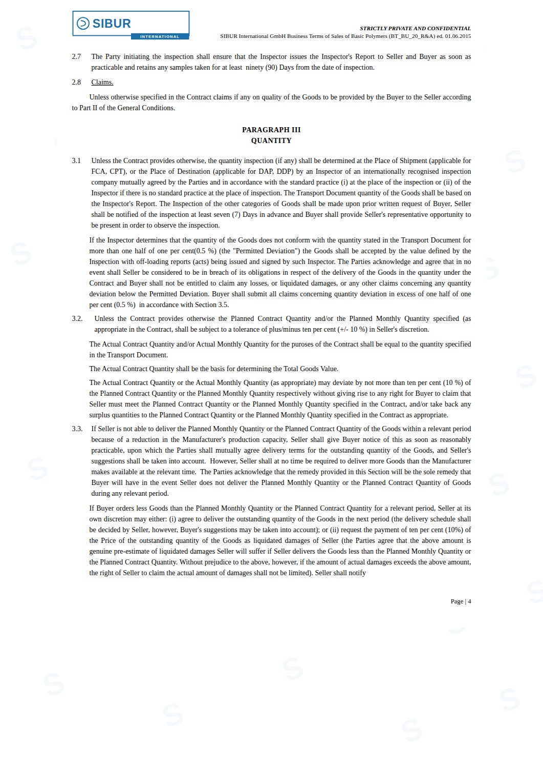S S S S S S S S S S S S S S S S S S S S S S S S S S S S S S S S S S S
SIBUR INTERNATIONAL
STRICTLY PRIVATE AND CONFIDENTIAL
SIBUR International GmbH Business Terms of Sales of Basic Polymers (BT_BU_20_R&A) ed. 01.06.2015
2.7
The Party initiating the inspection shall ensure that the Inspector issues the Inspector's Report to Seller and Buyer as soon as practicable and retains any samples taken for at least ninety (90) Days from the date of inspection.
2.8
Claims.
Unless otherwise specified in the Contract claims if any on quality of the Goods to be provided by the Buyer to the Seller according to Part II of the General Conditions.
PARAGRAPH III
QUANTITY
3.1
Unless the Contract provides otherwise, the quantity inspection (if any) shall be determined at the Place of Shipment (applicable for FCA, CPT), or the Place of Destination (applicable for DAP, DDP) by an Inspector of an internationally recognised inspection company mutually agreed by the Parties and in accordance with the standard practice (i) at the place of the inspection or (ii) of the Inspector if there is no standard practice at the place of inspection. The Transport Document quantity of the Goods shall be based on the Inspector's Report. The Inspection of the other categories of Goods shall be made upon prior written request of Buyer, Seller shall be notified of the inspection at least seven (7) Days in advance and Buyer shall provide Seller's representative opportunity to be present in order to observe the inspection.
If the Inspector determines that the quantity of the Goods does not conform with the quantity stated in the Transport Document for more than one half of one per cent(0.5 %) (the "Permitted Deviation") the Goods shall be accepted by the value defined by the Inspection with off-loading reports (acts) being issued and signed by such Inspector. The Parties acknowledge and agree that in no event shall Seller be considered to be in breach of its obligations in respect of the delivery of the Goods in the quantity under the Contract and Buyer shall not be entitled to claim any losses, or liquidated damages, or any other claims concerning any quantity deviation below the Permitted Deviation. Buyer shall submit all claims concerning quantity deviation in excess of one half of one per cent (0.5 %) in accordance with Section 3.5.
3.2.
Unless the Contract provides otherwise the Planned Contract Quantity and/or the Planned Monthly Quantity specified (as appropriate in the Contract, shall be subject to a tolerance of plus/minus ten per cent (+/- 10 %) in Seller's discretion.
The Actual Contract Quantity and/or Actual Monthly Quantity for the puroses of the Contract shall be equal to the quantity specified in the Transport Document.
The Actual Contract Quantity shall be the basis for determining the Total Goods Value.
The Actual Contract Quantity or the Actual Monthly Quantity (as appropriate) may deviate by not more than ten per cent (10 %) of the Planned Contract Quantity or the Planned Monthly Quantity respectively without giving rise to any right for Buyer to claim that Seller must meet the Planned Contract Quantity or the Planned Monthly Quantity specified in the Contract, and/or take back any surplus quantities to the Planned Contract Quantity or the Planned Monthly Quantity specified in the Contract as appropriate.
3.3.
If Seller is not able to deliver the Planned Monthly Quantity or the Planned Contract Quantity of the Goods within a relevant period because of a reduction in the Manufacturer's production capacity, Seller shall give Buyer notice of this as soon as reasonably practicable, upon which the Parties shall mutually agree delivery terms for the outstanding quantity of the Goods, and Seller's suggestions shall be taken into account. However, Seller shall at no time be required to deliver more Goods than the Manufacturer makes available at the relevant time. The Parties acknowledge that the remedy provided in this Section will be the sole remedy that Buyer will have in the event Seller does not deliver the Planned Monthly Quantity or the Planned Contract Quantity of Goods during any relevant period.
If Buyer orders less Goods than the Planned Monthly Quantity or the Planned Contract Quantity for a relevant period, Seller at its own discretion may either: (i) agree to deliver the outstanding quantity of the Goods in the next period (the delivery schedule shall be decided by Seller, however, Buyer's suggestions may be taken into account); or (ii) request the payment of ten per cent (10%) of the Price of the outstanding quantity of the Goods as liquidated damages of Seller (the Parties agree that the above amount is genuine pre-estimate of liquidated damages Seller will suffer if Seller delivers the Goods less than the Planned Monthly Quantity or the Planned Contract Quantity. Without prejudice to the above, however, if the amount of actual damages exceeds the above amount, the right of Seller to claim the actual amount of damages shall not be limited). Seller shall notify
Page | 4